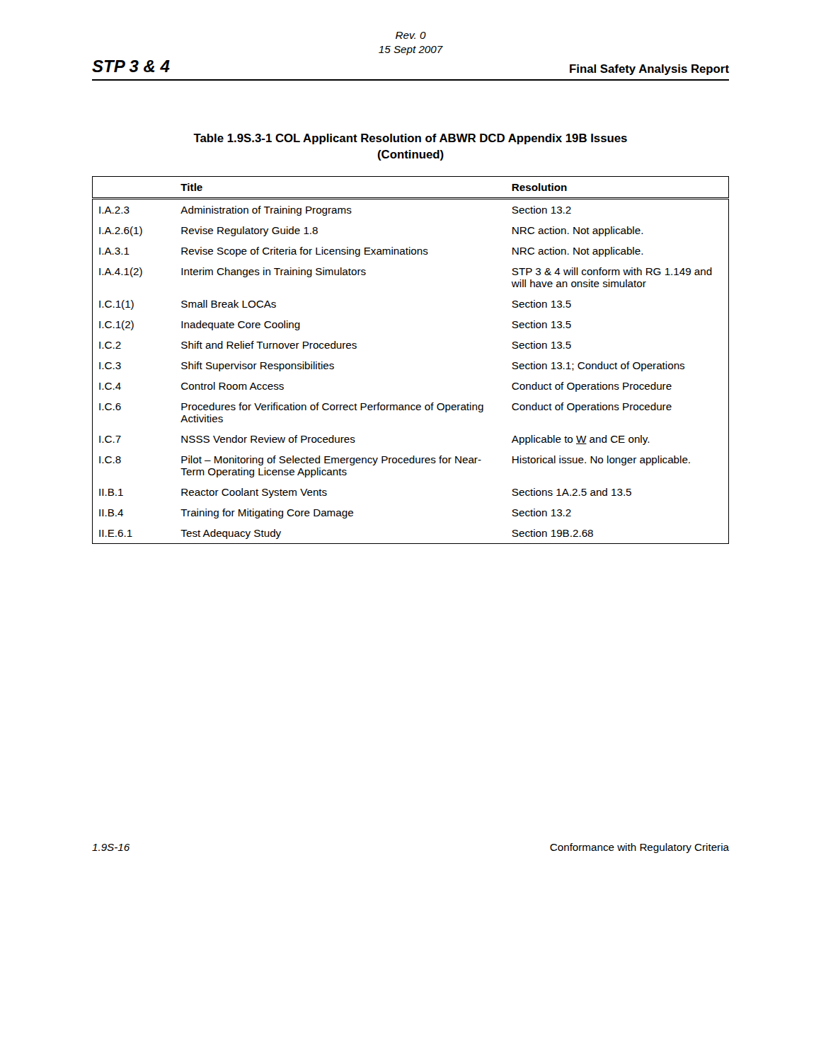Rev. 0
15 Sept 2007
STP 3 & 4
Final Safety Analysis Report
Table 1.9S.3-1 COL Applicant Resolution of ABWR DCD Appendix 19B Issues
(Continued)
| | Title | Resolution |
| --- | --- | --- |
| I.A.2.3 | Administration of Training Programs | Section 13.2 |
| I.A.2.6(1) | Revise Regulatory Guide 1.8 | NRC action. Not applicable. |
| I.A.3.1 | Revise Scope of Criteria for Licensing Examinations | NRC action. Not applicable. |
| I.A.4.1(2) | Interim Changes in Training Simulators | STP 3 & 4 will conform with RG 1.149 and will have an onsite simulator |
| I.C.1(1) | Small Break LOCAs | Section 13.5 |
| I.C.1(2) | Inadequate Core Cooling | Section 13.5 |
| I.C.2 | Shift and Relief Turnover Procedures | Section 13.5 |
| I.C.3 | Shift Supervisor Responsibilities | Section 13.1; Conduct of Operations |
| I.C.4 | Control Room Access | Conduct of Operations Procedure |
| I.C.6 | Procedures for Verification of Correct Performance of Operating Activities | Conduct of Operations Procedure |
| I.C.7 | NSSS Vendor Review of Procedures | Applicable to W and CE only. |
| I.C.8 | Pilot – Monitoring of Selected Emergency Procedures for Near-Term Operating License Applicants | Historical issue. No longer applicable. |
| II.B.1 | Reactor Coolant System Vents | Sections 1A.2.5 and 13.5 |
| II.B.4 | Training for Mitigating Core Damage | Section 13.2 |
| II.E.6.1 | Test Adequacy Study | Section 19B.2.68 |
1.9S-16
Conformance with Regulatory Criteria